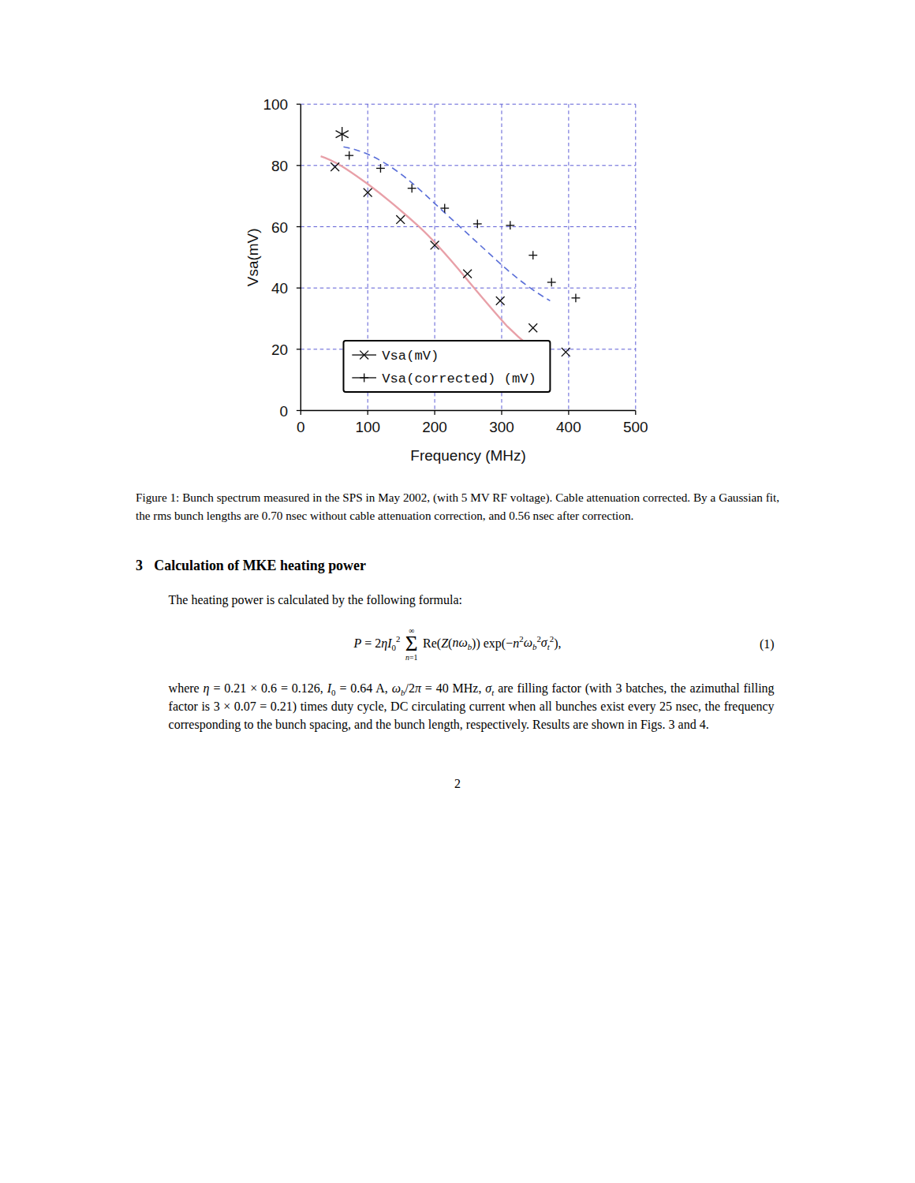100 80 60 40 20 0 0 100 200 300 400 500 Frequency (MHz) Vsa(mV) Vsa(mV) Vsa(corrected) (mV)
Figure 1: Bunch spectrum measured in the SPS in May 2002, (with 5 MV RF voltage). Cable attenuation corrected. By a Gaussian fit, the rms bunch lengths are 0.70 nsec without cable attenuation correction, and 0.56 nsec after correction.
3 Calculation of MKE heating power
The heating power is calculated by the following formula:
P = 2ηI02 ∞ Σ n=1 Re(Z(nωb)) exp(−n2ωb2σt2),
(1)
where η = 0.21 × 0.6 = 0.126, I0 = 0.64 A, ωb/2π = 40 MHz, σt are filling factor (with 3 batches, the azimuthal filling factor is 3 × 0.07 = 0.21) times duty cycle, DC circulating current when all bunches exist every 25 nsec, the frequency corresponding to the bunch spacing, and the bunch length, respectively. Results are shown in Figs. 3 and 4.
2